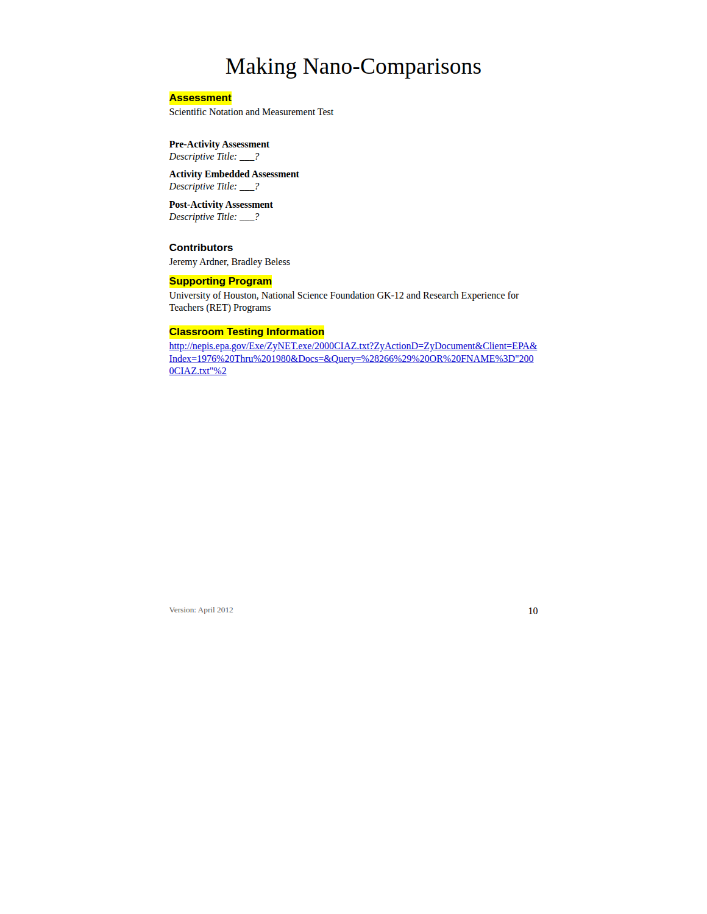Making Nano-Comparisons
Assessment
Scientific Notation and Measurement Test
Pre-Activity Assessment
Descriptive Title: ___?
Activity Embedded Assessment
Descriptive Title: ___?
Post-Activity Assessment
Descriptive Title: ___?
Contributors
Jeremy Ardner, Bradley Beless
Supporting Program
University of Houston, National Science Foundation GK-12 and Research Experience for Teachers (RET) Programs
Classroom Testing Information
http://nepis.epa.gov/Exe/ZyNET.exe/2000CIAZ.txt?ZyActionD=ZyDocument&Client=EPA&Index=1976%20Thru%201980&Docs=&Query=%28266%29%20OR%20FNAME%3D"2000CIAZ.txt"%2
Version: April 2012 10